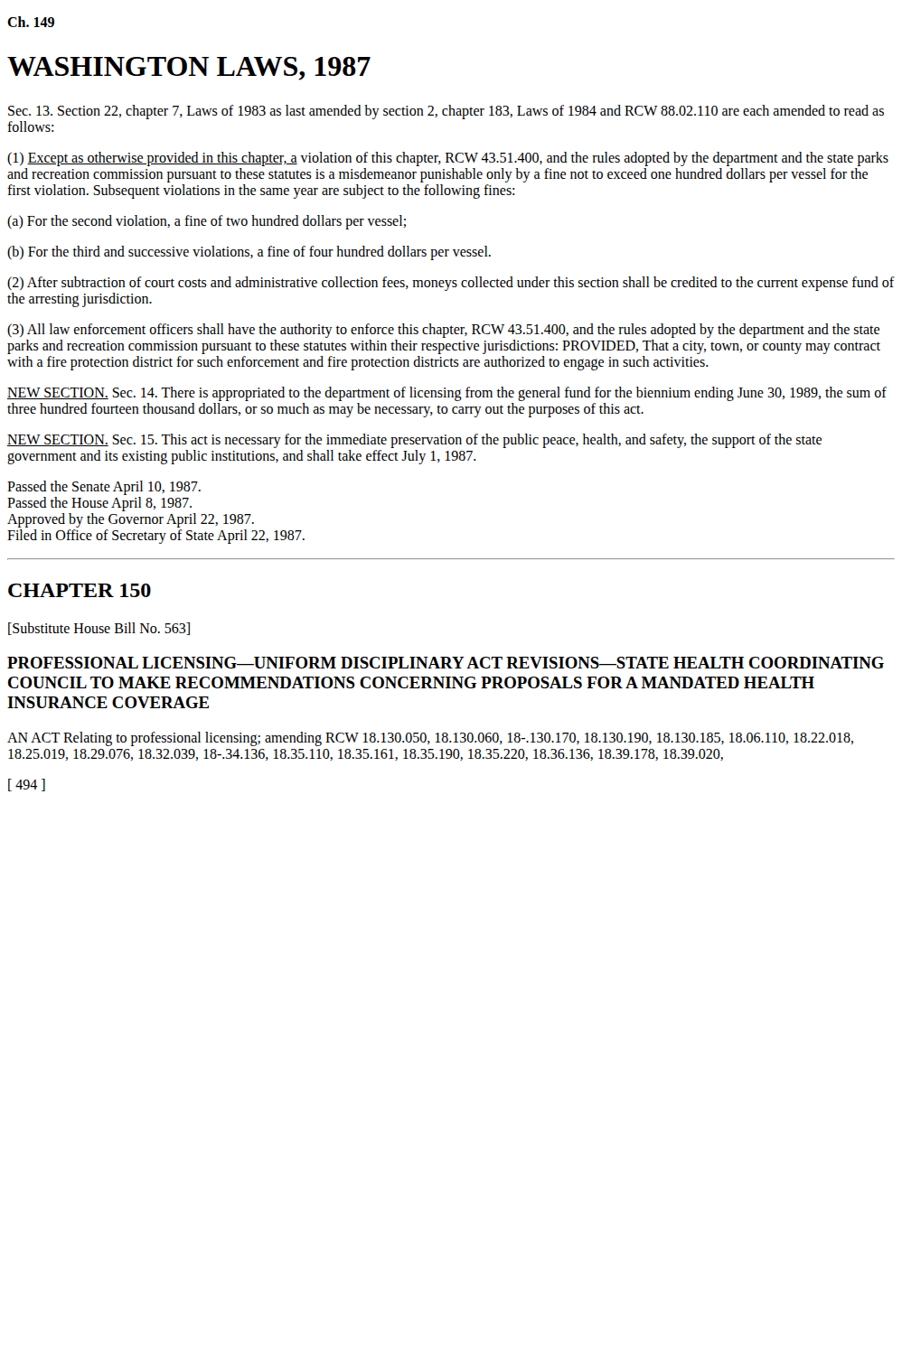Ch. 149
WASHINGTON LAWS, 1987
Sec. 13. Section 22, chapter 7, Laws of 1983 as last amended by section 2, chapter 183, Laws of 1984 and RCW 88.02.110 are each amended to read as follows:
(1) Except as otherwise provided in this chapter, a violation of this chapter, RCW 43.51.400, and the rules adopted by the department and the state parks and recreation commission pursuant to these statutes is a misdemeanor punishable only by a fine not to exceed one hundred dollars per vessel for the first violation. Subsequent violations in the same year are subject to the following fines:
(a) For the second violation, a fine of two hundred dollars per vessel;
(b) For the third and successive violations, a fine of four hundred dollars per vessel.
(2) After subtraction of court costs and administrative collection fees, moneys collected under this section shall be credited to the current expense fund of the arresting jurisdiction.
(3) All law enforcement officers shall have the authority to enforce this chapter, RCW 43.51.400, and the rules adopted by the department and the state parks and recreation commission pursuant to these statutes within their respective jurisdictions: PROVIDED, That a city, town, or county may contract with a fire protection district for such enforcement and fire protection districts are authorized to engage in such activities.
NEW SECTION. Sec. 14. There is appropriated to the department of licensing from the general fund for the biennium ending June 30, 1989, the sum of three hundred fourteen thousand dollars, or so much as may be necessary, to carry out the purposes of this act.
NEW SECTION. Sec. 15. This act is necessary for the immediate preservation of the public peace, health, and safety, the support of the state government and its existing public institutions, and shall take effect July 1, 1987.
Passed the Senate April 10, 1987.
Passed the House April 8, 1987.
Approved by the Governor April 22, 1987.
Filed in Office of Secretary of State April 22, 1987.
CHAPTER 150
[Substitute House Bill No. 563]
PROFESSIONAL LICENSING—UNIFORM DISCIPLINARY ACT REVISIONS—STATE HEALTH COORDINATING COUNCIL TO MAKE RECOMMENDATIONS CONCERNING PROPOSALS FOR A MANDATED HEALTH INSURANCE COVERAGE
AN ACT Relating to professional licensing; amending RCW 18.130.050, 18.130.060, 18-.130.170, 18.130.190, 18.130.185, 18.06.110, 18.22.018, 18.25.019, 18.29.076, 18.32.039, 18-.34.136, 18.35.110, 18.35.161, 18.35.190, 18.35.220, 18.36.136, 18.39.178, 18.39.020,
[ 494 ]